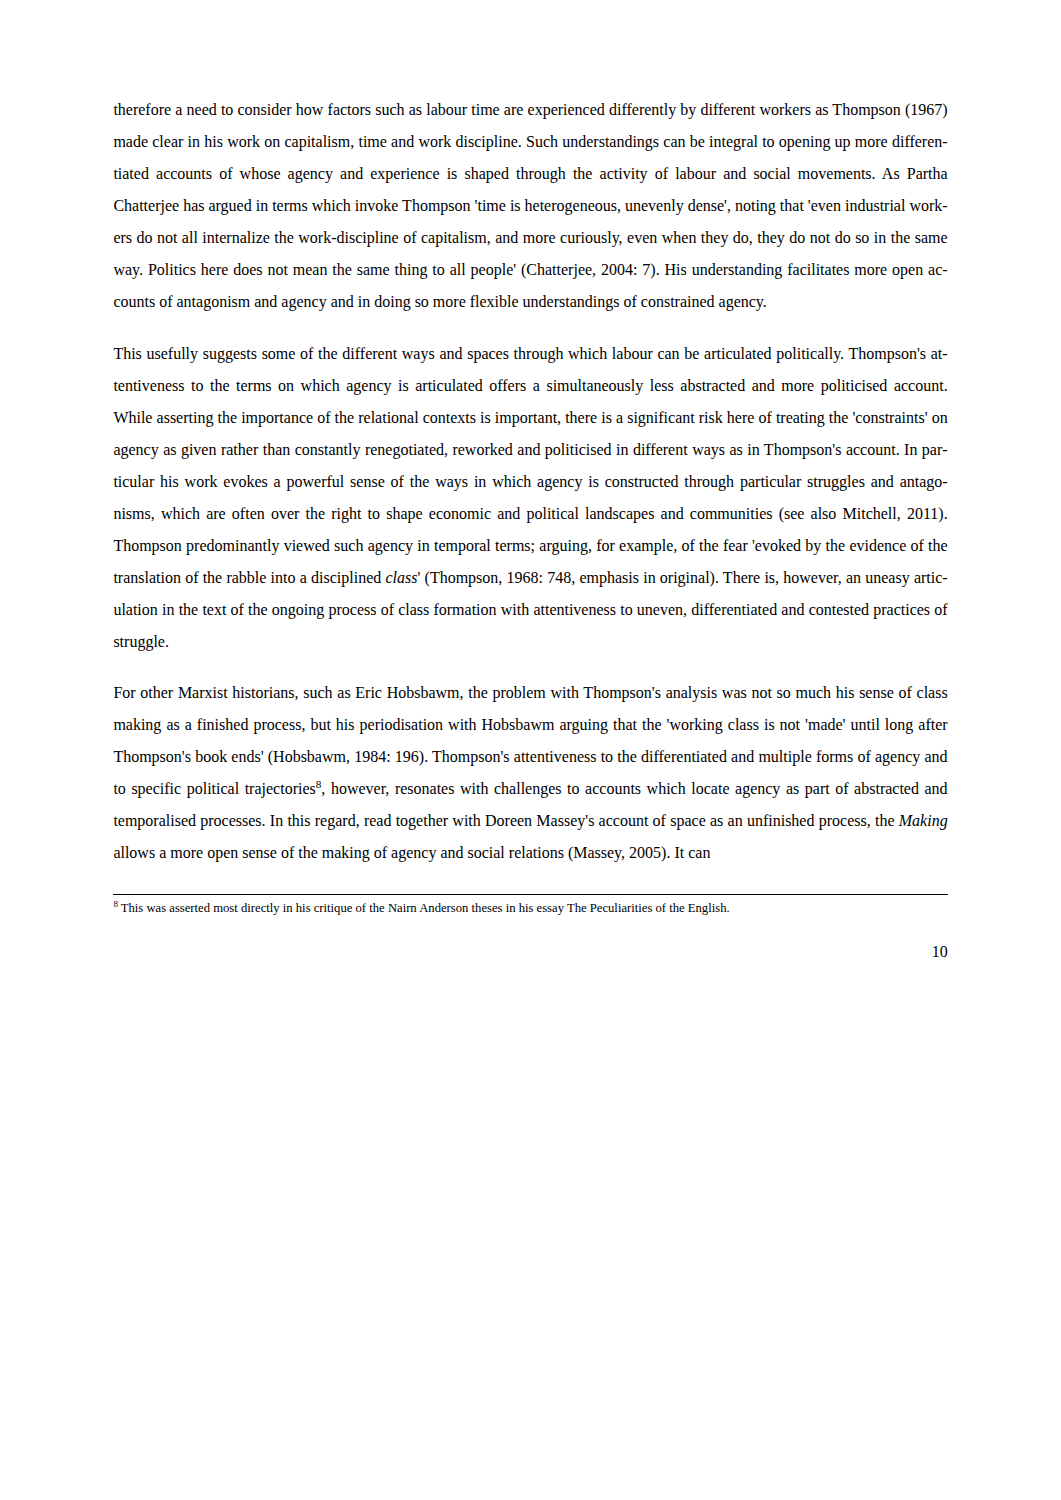therefore a need to consider how factors such as labour time are experienced differently by different workers as Thompson (1967) made clear in his work on capitalism, time and work discipline. Such understandings can be integral to opening up more differentiated accounts of whose agency and experience is shaped through the activity of labour and social movements. As Partha Chatterjee has argued in terms which invoke Thompson 'time is heterogeneous, unevenly dense', noting that 'even industrial workers do not all internalize the work-discipline of capitalism, and more curiously, even when they do, they do not do so in the same way. Politics here does not mean the same thing to all people' (Chatterjee, 2004: 7). His understanding facilitates more open accounts of antagonism and agency and in doing so more flexible understandings of constrained agency.
This usefully suggests some of the different ways and spaces through which labour can be articulated politically. Thompson's attentiveness to the terms on which agency is articulated offers a simultaneously less abstracted and more politicised account. While asserting the importance of the relational contexts is important, there is a significant risk here of treating the 'constraints' on agency as given rather than constantly renegotiated, reworked and politicised in different ways as in Thompson's account. In particular his work evokes a powerful sense of the ways in which agency is constructed through particular struggles and antagonisms, which are often over the right to shape economic and political landscapes and communities (see also Mitchell, 2011). Thompson predominantly viewed such agency in temporal terms; arguing, for example, of the fear 'evoked by the evidence of the translation of the rabble into a disciplined class' (Thompson, 1968: 748, emphasis in original). There is, however, an uneasy articulation in the text of the ongoing process of class formation with attentiveness to uneven, differentiated and contested practices of struggle.
For other Marxist historians, such as Eric Hobsbawm, the problem with Thompson's analysis was not so much his sense of class making as a finished process, but his periodisation with Hobsbawm arguing that the 'working class is not 'made' until long after Thompson's book ends' (Hobsbawm, 1984: 196). Thompson's attentiveness to the differentiated and multiple forms of agency and to specific political trajectories8, however, resonates with challenges to accounts which locate agency as part of abstracted and temporalised processes. In this regard, read together with Doreen Massey's account of space as an unfinished process, the Making allows a more open sense of the making of agency and social relations (Massey, 2005). It can
8 This was asserted most directly in his critique of the Nairn Anderson theses in his essay The Peculiarities of the English.
10